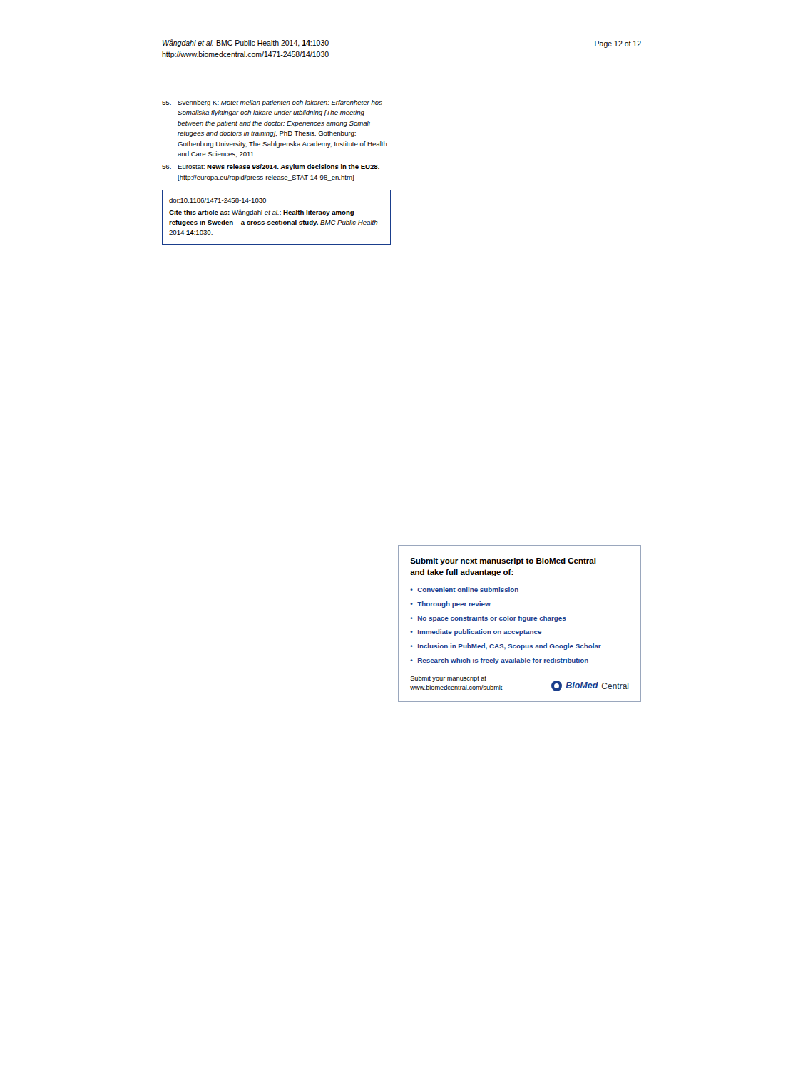Wångdahl et al. BMC Public Health 2014, 14:1030 http://www.biomedcentral.com/1471-2458/14/1030
Page 12 of 12
55. Svennberg K: Mötet mellan patienten och läkaren: Erfarenheter hos Somaliska flyktingar och läkare under utbildning [The meeting between the patient and the doctor: Experiences among Somali refugees and doctors in training], PhD Thesis. Gothenburg: Gothenburg University, The Sahlgrenska Academy, Institute of Health and Care Sciences; 2011.
56. Eurostat: News release 98/2014. Asylum decisions in the EU28. [http://europa.eu/rapid/press-release_STAT-14-98_en.htm]
doi:10.1186/1471-2458-14-1030
Cite this article as: Wångdahl et al.: Health literacy among refugees in Sweden – a cross-sectional study. BMC Public Health 2014 14:1030.
Submit your next manuscript to BioMed Central
and take full advantage of:
Convenient online submission
Thorough peer review
No space constraints or color figure charges
Immediate publication on acceptance
Inclusion in PubMed, CAS, Scopus and Google Scholar
Research which is freely available for redistribution
Submit your manuscript at
www.biomedcentral.com/submit
BioMed Central